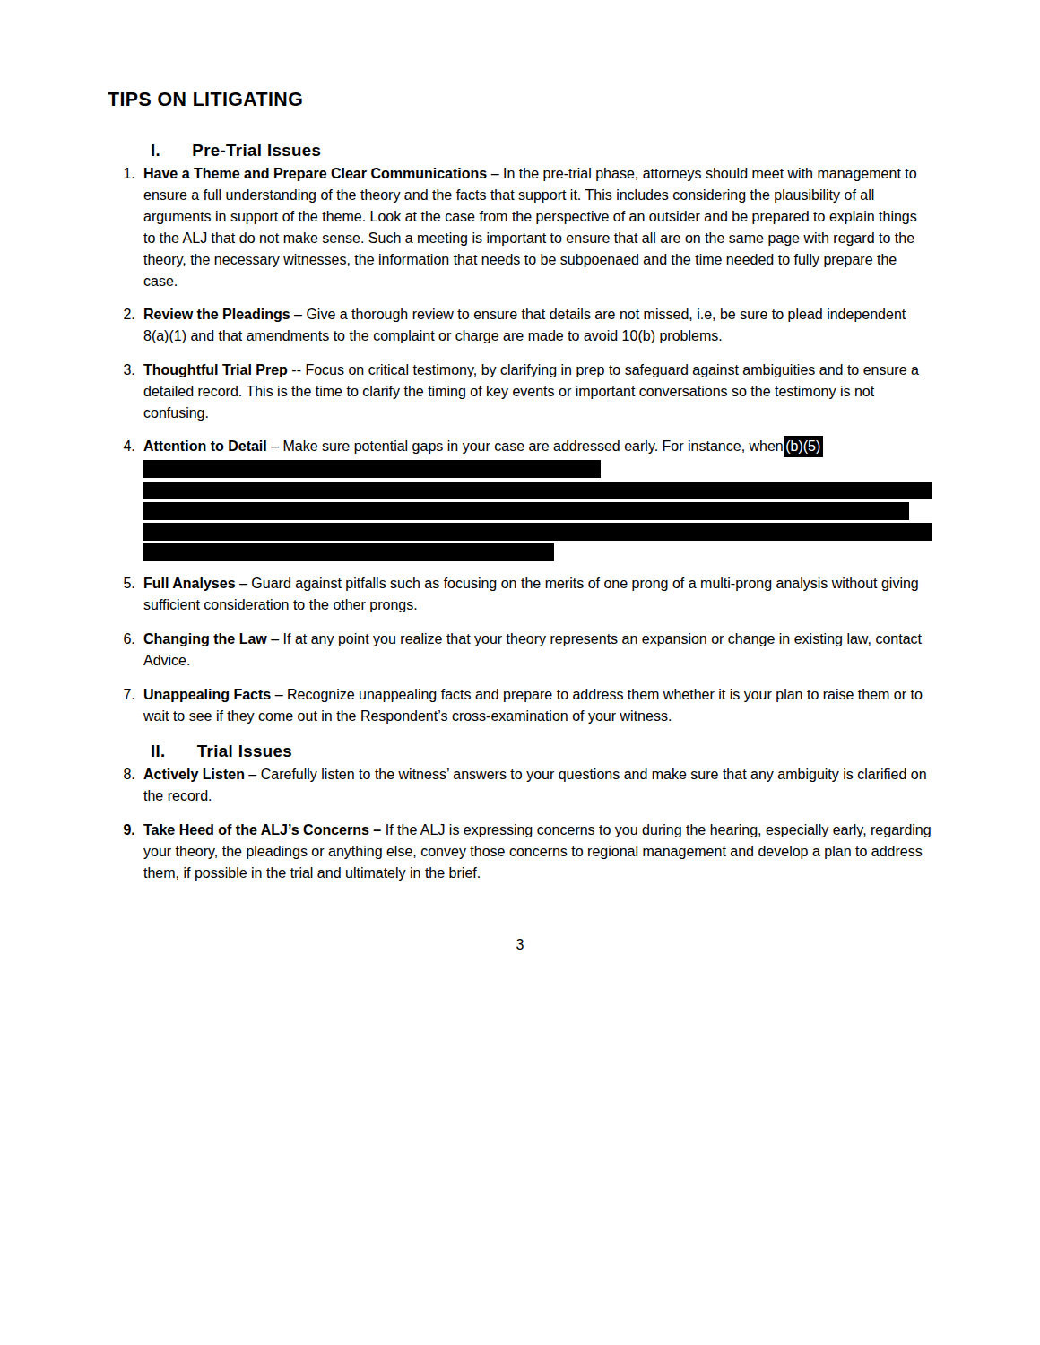TIPS ON LITIGATING
I.
Pre-Trial Issues
Have a Theme and Prepare Clear Communications – In the pre-trial phase, attorneys should meet with management to ensure a full understanding of the theory and the facts that support it. This includes considering the plausibility of all arguments in support of the theme. Look at the case from the perspective of an outsider and be prepared to explain things to the ALJ that do not make sense. Such a meeting is important to ensure that all are on the same page with regard to the theory, the necessary witnesses, the information that needs to be subpoenaed and the time needed to fully prepare the case.
Review the Pleadings – Give a thorough review to ensure that details are not missed, i.e, be sure to plead independent 8(a)(1) and that amendments to the complaint or charge are made to avoid 10(b) problems.
Thoughtful Trial Prep -- Focus on critical testimony, by clarifying in prep to safeguard against ambiguities and to ensure a detailed record. This is the time to clarify the timing of key events or important conversations so the testimony is not confusing.
Attention to Detail – Make sure potential gaps in your case are addressed early. For instance, when(b)(5)
Full Analyses – Guard against pitfalls such as focusing on the merits of one prong of a multi-prong analysis without giving sufficient consideration to the other prongs.
Changing the Law – If at any point you realize that your theory represents an expansion or change in existing law, contact Advice.
Unappealing Facts – Recognize unappealing facts and prepare to address them whether it is your plan to raise them or to wait to see if they come out in the Respondent’s cross-examination of your witness.
II.
Trial Issues
Actively Listen – Carefully listen to the witness’ answers to your questions and make sure that any ambiguity is clarified on the record.
Take Heed of the ALJ’s Concerns – If the ALJ is expressing concerns to you during the hearing, especially early, regarding your theory, the pleadings or anything else, convey those concerns to regional management and develop a plan to address them, if possible in the trial and ultimately in the brief.
3